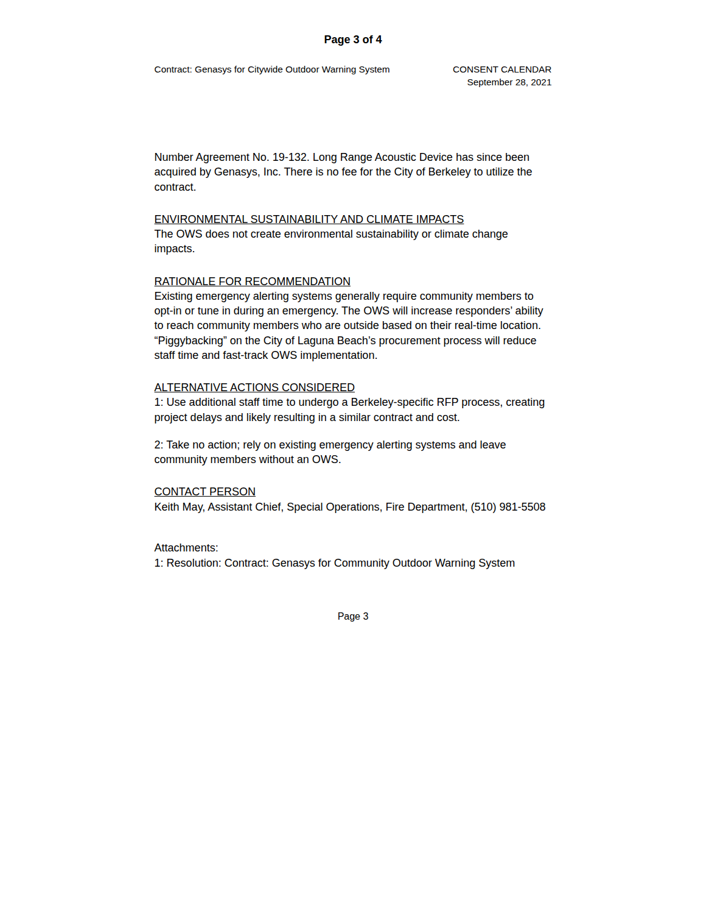Page 3 of 4
Contract: Genasys for Citywide Outdoor Warning System
CONSENT CALENDAR
September 28, 2021
Number Agreement No. 19-132. Long Range Acoustic Device has since been acquired by Genasys, Inc. There is no fee for the City of Berkeley to utilize the contract.
ENVIRONMENTAL SUSTAINABILITY AND CLIMATE IMPACTS
The OWS does not create environmental sustainability or climate change impacts.
RATIONALE FOR RECOMMENDATION
Existing emergency alerting systems generally require community members to opt-in or tune in during an emergency. The OWS will increase responders’ ability to reach community members who are outside based on their real-time location. “Piggybacking” on the City of Laguna Beach’s procurement process will reduce staff time and fast-track OWS implementation.
ALTERNATIVE ACTIONS CONSIDERED
1: Use additional staff time to undergo a Berkeley-specific RFP process, creating project delays and likely resulting in a similar contract and cost.
2: Take no action; rely on existing emergency alerting systems and leave community members without an OWS.
CONTACT PERSON
Keith May, Assistant Chief, Special Operations, Fire Department, (510) 981-5508
Attachments:
1: Resolution: Contract: Genasys for Community Outdoor Warning System
Page 3